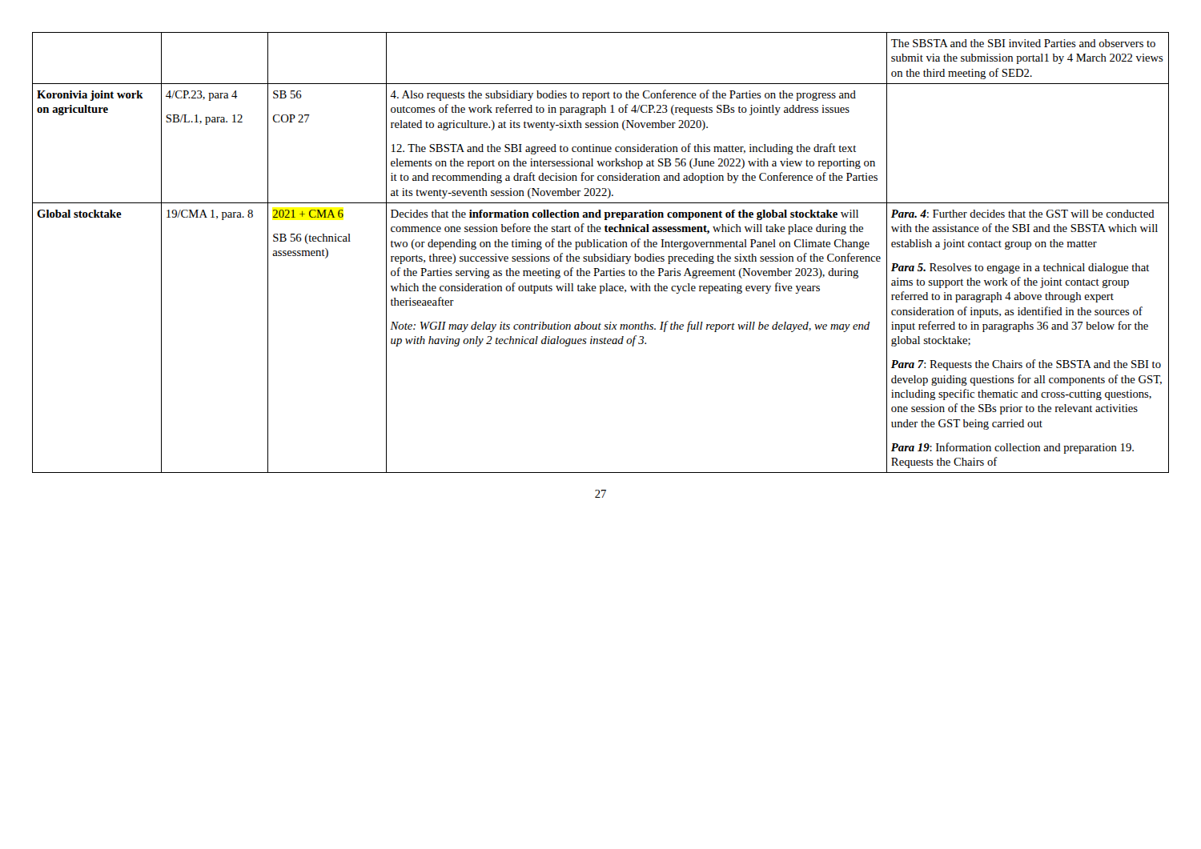| | | | | The SBSTA and the SBI invited Parties and observers to submit via the submission portal1 by 4 March 2022 views on the third meeting of SED2. |
| Koronivia joint work on agriculture | 4/CP.23, para 4 SB/L.1, para. 12 | SB 56 COP 27 | 4. Also requests the subsidiary bodies to report to the Conference of the Parties on the progress and outcomes of the work referred to in paragraph 1 of 4/CP.23 (requests SBs to jointly address issues related to agriculture.) at its twenty-sixth session (November 2020). 12. The SBSTA and the SBI agreed to continue consideration of this matter, including the draft text elements on the report on the intersessional workshop at SB 56 (June 2022) with a view to reporting on it to and recommending a draft decision for consideration and adoption by the Conference of the Parties at its twenty-seventh session (November 2022). | |
| Global stocktake | 19/CMA 1, para. 8 | 2021 + CMA 6 SB 56 (technical assessment) | Decides that the information collection and preparation component of the global stocktake will commence one session before the start of the technical assessment, which will take place during the two (or depending on the timing of the publication of the Intergovernmental Panel on Climate Change reports, three) successive sessions of the subsidiary bodies preceding the sixth session of the Conference of the Parties serving as the meeting of the Parties to the Paris Agreement (November 2023), during which the consideration of outputs will take place, with the cycle repeating every five years theriseaeafter Note: WGII may delay its contribution about six months. If the full report will be delayed, we may end up with having only 2 technical dialogues instead of 3. | Para. 4 : Further decides that the GST will be conducted with the assistance of the SBI and the SBSTA which will establish a joint contact group on the matter Para 5. Resolves to engage in a technical dialogue that aims to support the work of the joint contact group referred to in paragraph 4 above through expert consideration of inputs, as identified in the sources of input referred to in paragraphs 36 and 37 below for the global stocktake; Para 7 : Requests the Chairs of the SBSTA and the SBI to develop guiding questions for all components of the GST, including specific thematic and cross-cutting questions, one session of the SBs prior to the relevant activities under the GST being carried out Para 19 : Information collection and preparation 19. Requests the Chairs of |
27